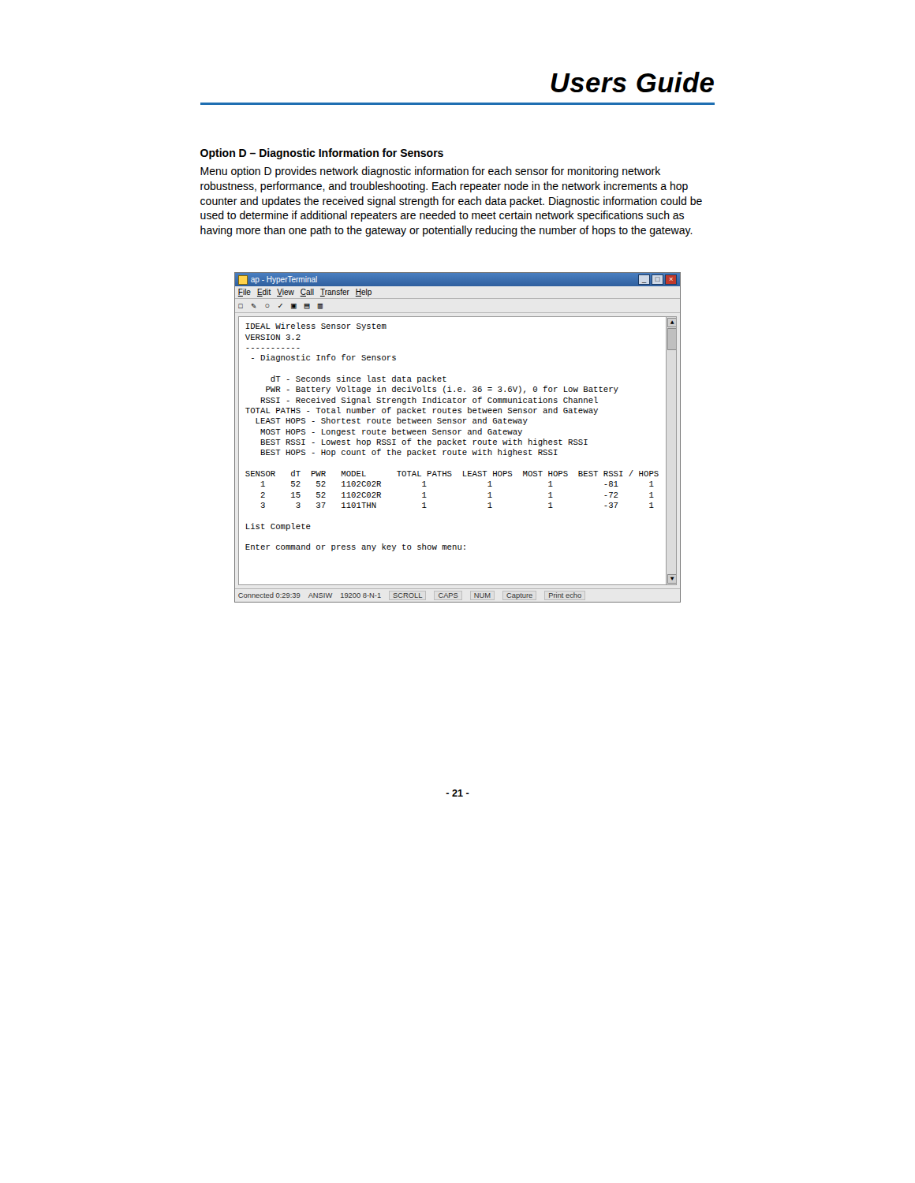Users Guide
Option D – Diagnostic Information for Sensors
Menu option D provides network diagnostic information for each sensor for monitoring network robustness, performance, and troubleshooting. Each repeater node in the network increments a hop counter and updates the received signal strength for each data packet. Diagnostic information could be used to determine if additional repeaters are needed to meet certain network specifications such as having more than one path to the gateway or potentially reducing the number of hops to the gateway.
ap - HyperTerminal _□×
File Edit View Call Transfer Help
☐ ✎ ○ ✓ ▣ ▤ ▥
▲
▼
IDEAL Wireless Sensor System
VERSION 3.2
-----------
 - Diagnostic Info for Sensors

     dT - Seconds since last data packet
    PWR - Battery Voltage in deciVolts (i.e. 36 = 3.6V), 0 for Low Battery
   RSSI - Received Signal Strength Indicator of Communications Channel
TOTAL PATHS - Total number of packet routes between Sensor and Gateway
  LEAST HOPS - Shortest route between Sensor and Gateway
   MOST HOPS - Longest route between Sensor and Gateway
   BEST RSSI - Lowest hop RSSI of the packet route with highest RSSI
   BEST HOPS - Hop count of the packet route with highest RSSI

SENSOR   dT  PWR   MODEL      TOTAL PATHS  LEAST HOPS  MOST HOPS  BEST RSSI / HOPS
   1     52   52   1102C02R        1            1           1          -81      1
   2     15   52   1102C02R        1            1           1          -72      1
   3      3   37   1101THN         1            1           1          -37      1

List Complete

Enter command or press any key to show menu:
Connected 0:29:39 ANSIW 19200 8-N-1 SCROLL CAPS NUM Capture Print echo
- 21 -